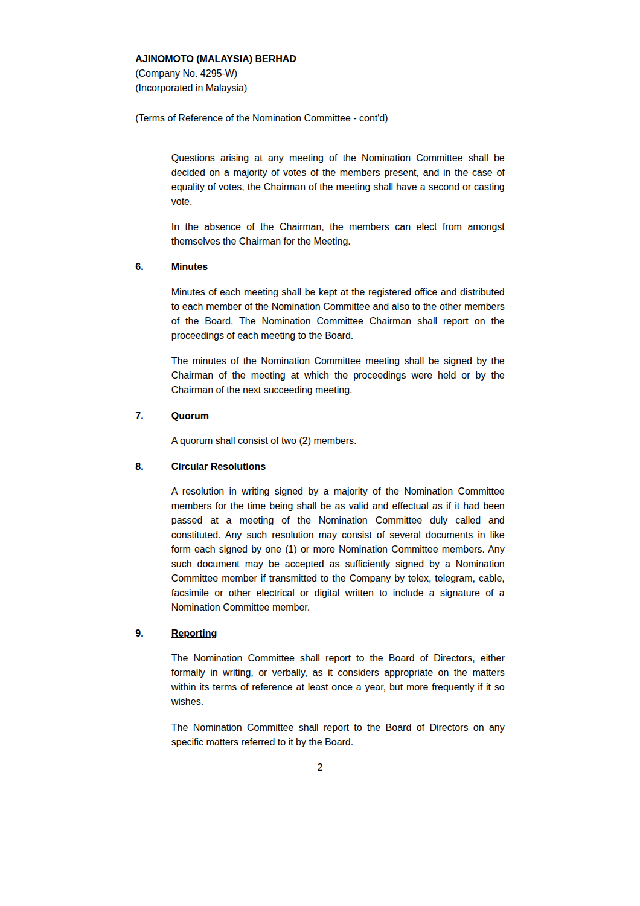AJINOMOTO (MALAYSIA) BERHAD
(Company No. 4295-W)
(Incorporated in Malaysia)
(Terms of Reference of the Nomination Committee - cont'd)
Questions arising at any meeting of the Nomination Committee shall be decided on a majority of votes of the members present, and in the case of equality of votes, the Chairman of the meeting shall have a second or casting vote.
In the absence of the Chairman, the members can elect from amongst themselves the Chairman for the Meeting.
6. Minutes
Minutes of each meeting shall be kept at the registered office and distributed to each member of the Nomination Committee and also to the other members of the Board. The Nomination Committee Chairman shall report on the proceedings of each meeting to the Board.
The minutes of the Nomination Committee meeting shall be signed by the Chairman of the meeting at which the proceedings were held or by the Chairman of the next succeeding meeting.
7. Quorum
A quorum shall consist of two (2) members.
8. Circular Resolutions
A resolution in writing signed by a majority of the Nomination Committee members for the time being shall be as valid and effectual as if it had been passed at a meeting of the Nomination Committee duly called and constituted. Any such resolution may consist of several documents in like form each signed by one (1) or more Nomination Committee members. Any such document may be accepted as sufficiently signed by a Nomination Committee member if transmitted to the Company by telex, telegram, cable, facsimile or other electrical or digital written to include a signature of a Nomination Committee member.
9. Reporting
The Nomination Committee shall report to the Board of Directors, either formally in writing, or verbally, as it considers appropriate on the matters within its terms of reference at least once a year, but more frequently if it so wishes.
The Nomination Committee shall report to the Board of Directors on any specific matters referred to it by the Board.
2